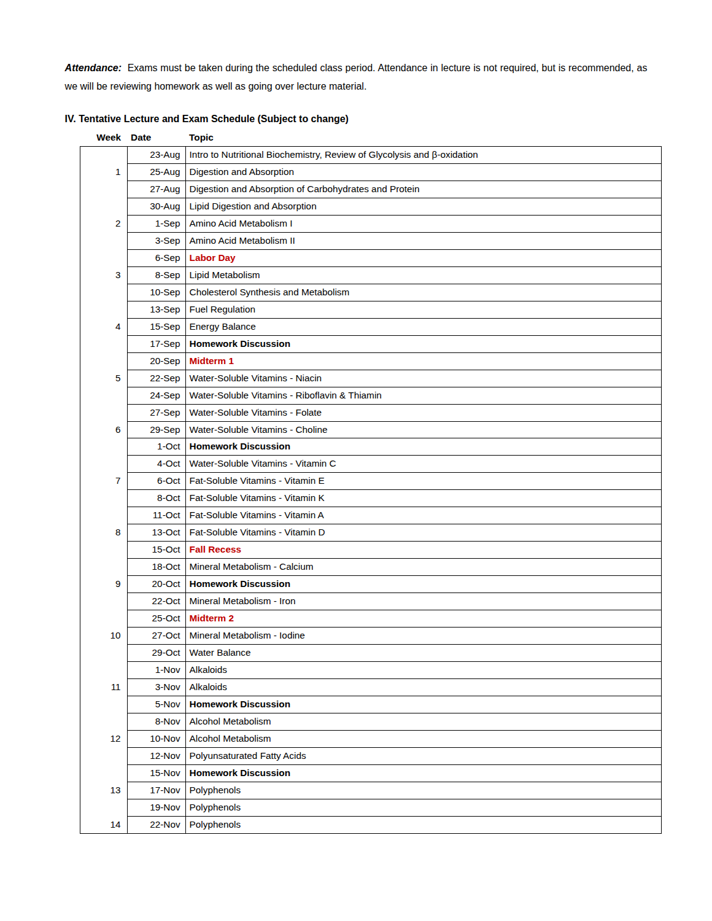Attendance: Exams must be taken during the scheduled class period. Attendance in lecture is not required, but is recommended, as we will be reviewing homework as well as going over lecture material.
IV. Tentative Lecture and Exam Schedule (Subject to change)
| Week | Date | Topic |
| --- | --- | --- |
| 1 | 23-Aug | Intro to Nutritional Biochemistry, Review of Glycolysis and β-oxidation |
| 25-Aug | Digestion and Absorption |
| 27-Aug | Digestion and Absorption of Carbohydrates and Protein |
| 2 | 30-Aug | Lipid Digestion and Absorption |
| 1-Sep | Amino Acid Metabolism I |
| 3-Sep | Amino Acid Metabolism II |
| 3 | 6-Sep | Labor Day |
| 8-Sep | Lipid Metabolism |
| 10-Sep | Cholesterol Synthesis and Metabolism |
| 4 | 13-Sep | Fuel Regulation |
| 15-Sep | Energy Balance |
| 17-Sep | Homework Discussion |
| 5 | 20-Sep | Midterm 1 |
| 22-Sep | Water-Soluble Vitamins - Niacin |
| 24-Sep | Water-Soluble Vitamins - Riboflavin & Thiamin |
| 6 | 27-Sep | Water-Soluble Vitamins - Folate |
| 29-Sep | Water-Soluble Vitamins - Choline |
| 1-Oct | Homework Discussion |
| 7 | 4-Oct | Water-Soluble Vitamins - Vitamin C |
| 6-Oct | Fat-Soluble Vitamins - Vitamin E |
| 8-Oct | Fat-Soluble Vitamins - Vitamin K |
| 8 | 11-Oct | Fat-Soluble Vitamins - Vitamin A |
| 13-Oct | Fat-Soluble Vitamins - Vitamin D |
| 15-Oct | Fall Recess |
| 9 | 18-Oct | Mineral Metabolism - Calcium |
| 20-Oct | Homework Discussion |
| 22-Oct | Mineral Metabolism - Iron |
| 10 | 25-Oct | Midterm 2 |
| 27-Oct | Mineral Metabolism - Iodine |
| 29-Oct | Water Balance |
| 11 | 1-Nov | Alkaloids |
| 3-Nov | Alkaloids |
| 5-Nov | Homework Discussion |
| 12 | 8-Nov | Alcohol Metabolism |
| 10-Nov | Alcohol Metabolism |
| 12-Nov | Polyunsaturated Fatty Acids |
| 13 | 15-Nov | Homework Discussion |
| 17-Nov | Polyphenols |
| 19-Nov | Polyphenols |
| 14 | 22-Nov | Polyphenols |